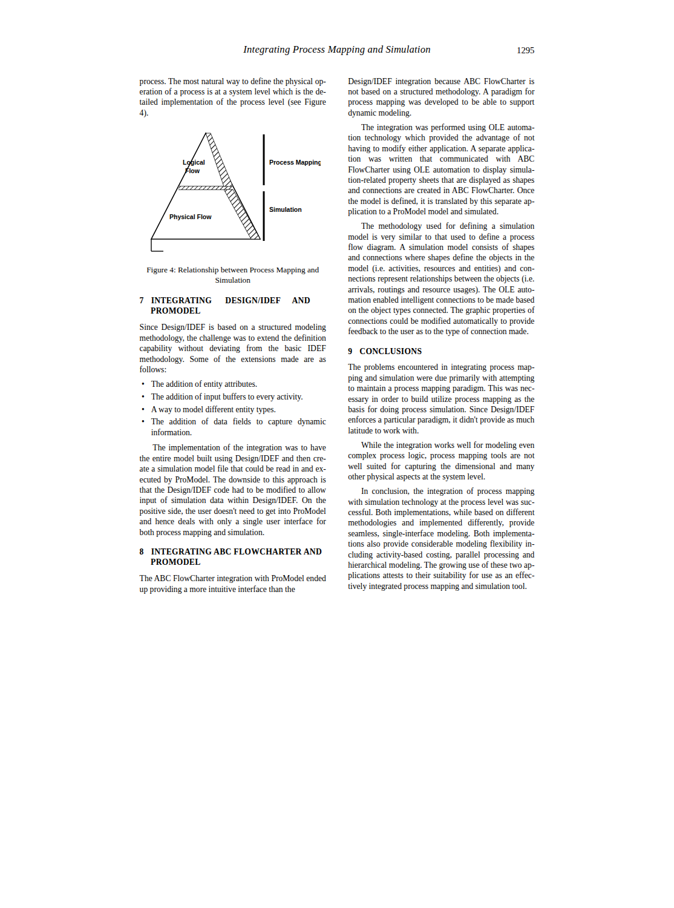Integrating Process Mapping and Simulation 1295
process. The most natural way to define the physical operation of a process is at a system level which is the detailed implementation of the process level (see Figure 4).
Logical Flow Process Mapping Physical Flow Simulation
Figure 4: Relationship between Process Mapping and Simulation
7 INTEGRATING DESIGN/IDEF AND
PROMODEL
Since Design/IDEF is based on a structured modeling methodology, the challenge was to extend the definition capability without deviating from the basic IDEF methodology. Some of the extensions made are as follows:
The addition of entity attributes.
The addition of input buffers to every activity.
A way to model different entity types.
The addition of data fields to capture dynamic information.
The implementation of the integration was to have the entire model built using Design/IDEF and then create a simulation model file that could be read in and executed by ProModel. The downside to this approach is that the Design/IDEF code had to be modified to allow input of simulation data within Design/IDEF. On the positive side, the user doesn't need to get into ProModel and hence deals with only a single user interface for both process mapping and simulation.
8 INTEGRATING ABC FLOWCHARTER AND
PROMODEL
The ABC FlowCharter integration with ProModel ended up providing a more intuitive interface than the
Design/IDEF integration because ABC FlowCharter is not based on a structured methodology. A paradigm for process mapping was developed to be able to support dynamic modeling.
The integration was performed using OLE automation technology which provided the advantage of not having to modify either application. A separate application was written that communicated with ABC FlowCharter using OLE automation to display simulation-related property sheets that are displayed as shapes and connections are created in ABC FlowCharter. Once the model is defined, it is translated by this separate application to a ProModel model and simulated.
The methodology used for defining a simulation model is very similar to that used to define a process flow diagram. A simulation model consists of shapes and connections where shapes define the objects in the model (i.e. activities, resources and entities) and connections represent relationships between the objects (i.e. arrivals, routings and resource usages). The OLE automation enabled intelligent connections to be made based on the object types connected. The graphic properties of connections could be modified automatically to provide feedback to the user as to the type of connection made.
9 CONCLUSIONS
The problems encountered in integrating process mapping and simulation were due primarily with attempting to maintain a process mapping paradigm. This was necessary in order to build utilize process mapping as the basis for doing process simulation. Since Design/IDEF enforces a particular paradigm, it didn't provide as much latitude to work with.
While the integration works well for modeling even complex process logic, process mapping tools are not well suited for capturing the dimensional and many other physical aspects at the system level.
In conclusion, the integration of process mapping with simulation technology at the process level was successful. Both implementations, while based on different methodologies and implemented differently, provide seamless, single-interface modeling. Both implementations also provide considerable modeling flexibility including activity-based costing, parallel processing and hierarchical modeling. The growing use of these two applications attests to their suitability for use as an effectively integrated process mapping and simulation tool.